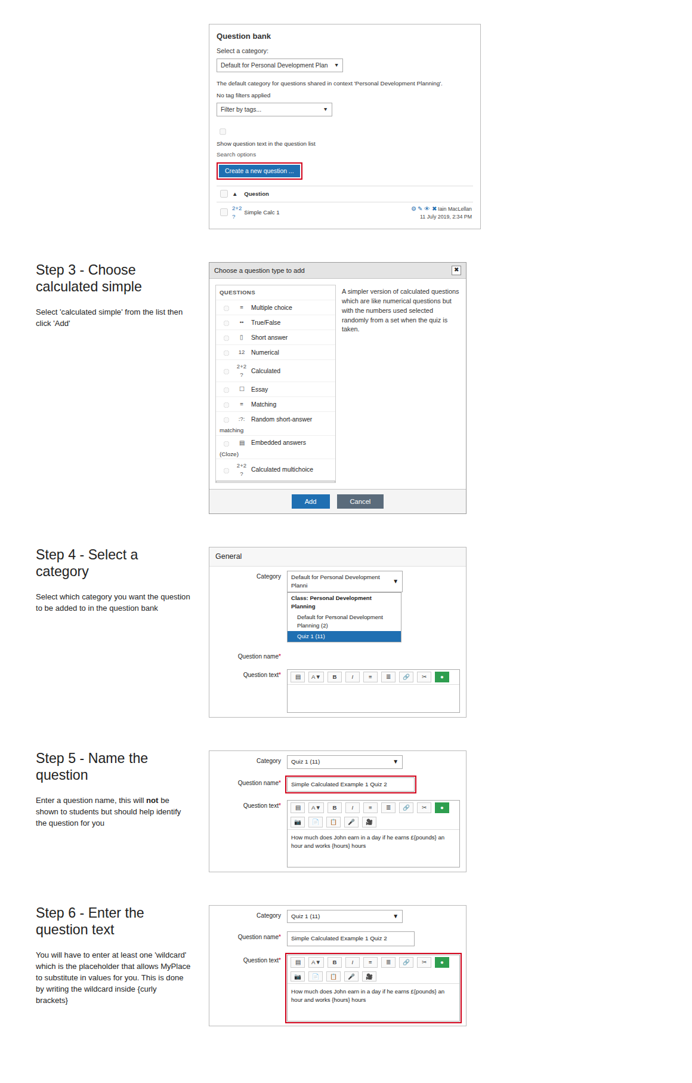Question bank
Select a category:
Default for Personal Development Plan ▼
The default category for questions shared in context 'Personal Development Planning'.
No tag filters applied
Filter by tags... ▼
Show question text in the question list
Search options
Create a new question ...
| | ▲ | Question | |
| --- | --- | --- | --- |
| | 2+2 ? | Simple Calc 1 | ⚙ ✎ 👁 ✖ Iain MacLellan 11 July 2019, 2:34 PM |
Step 3 - Choose calculated simple
Select 'calculated simple' from the list then click 'Add'
Choose a question type to add ✖
QUESTIONS
≡Multiple choice
••True/False
▯Short answer
12 Numerical
2+2
?Calculated
☐Essay
≡Matching
:?: Random short-answer
matching
▤Embedded answers
(Cloze)
2+2
?Calculated multichoice
2+2
?Calculated simple
Cr CodeRunner
A simpler version of calculated questions which are like numerical questions but with the numbers used selected randomly from a set when the quiz is taken.
Add Cancel
Step 4 - Select a category
Select which category you want the question to be added to in the question bank
General
Category
Default for Personal Development Planni ▼
Class: Personal Development Planning
Default for Personal Development Planning (2)
Quiz 1 (11)
Question name*
Question text*
▤ A▼ B I ≡ ≣ 🔗 ✂ ●
Step 5 - Name the question
Enter a question name, this will not be shown to students but should help identify the question for you
Category
Quiz 1 (11) ▼
Question name*
Simple Calculated Example 1 Quiz 2
Question text*
▤ A▼ B I ≡ ≣ 🔗 ✂ ● 📷 📄 📋 🎤 🎥
How much does John earn in a day if he earns £{pounds} an hour and works {hours} hours
Step 6 - Enter the question text
You will have to enter at least one 'wildcard' which is the placeholder that allows MyPlace to substitute in values for you. This is done by writing the wildcard inside {curly brackets}
Category
Quiz 1 (11) ▼
Question name*
Simple Calculated Example 1 Quiz 2
Question text*
▤ A▼ B I ≡ ≣ 🔗 ✂ ● 📷 📄 📋 🎤 🎥
How much does John earn in a day if he earns £{pounds} an hour and works {hours} hours